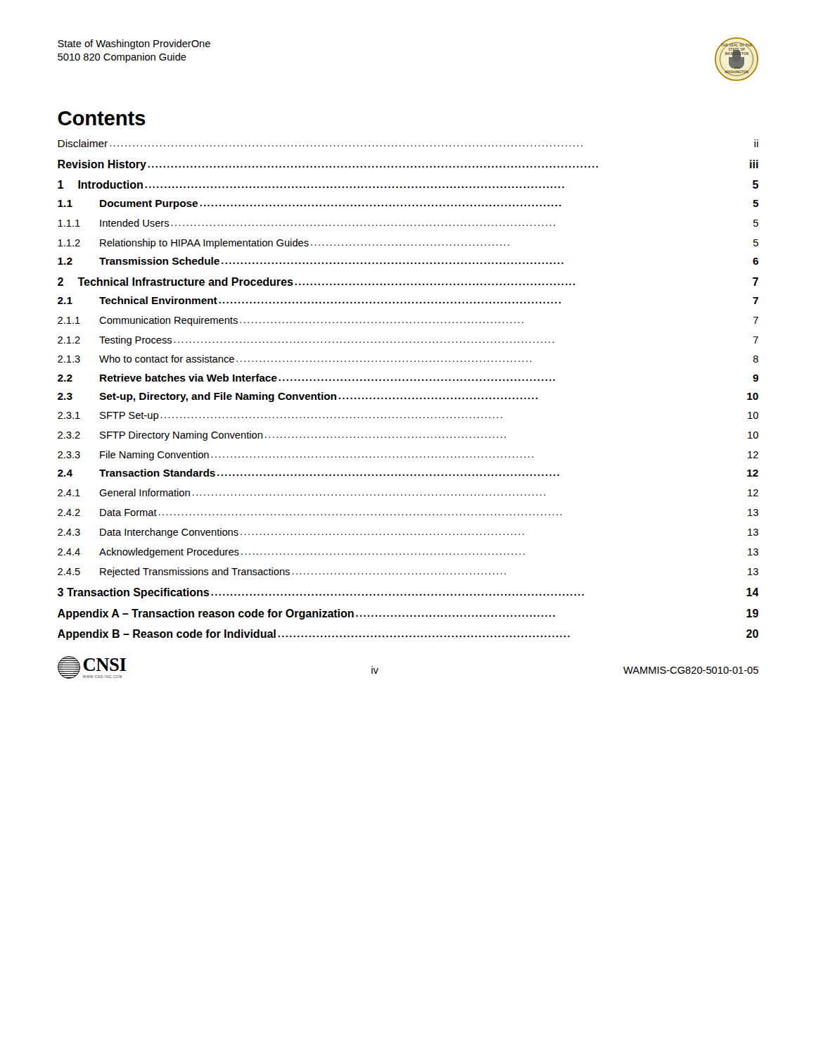State of Washington ProviderOne
5010 820 Companion Guide
THE SEAL OF THE STATE OF WASHINGTON
1889
WASHINGTON
Contents
Disclaimer ........................................................................................................................... ii
Revision History ..................................................................................................................... iii
1 Introduction ............................................................................................................. 5
1.1 Document Purpose .............................................................................................. 5
1.1.1 Intended Users .................................................................................................... 5
1.1.2 Relationship to HIPAA Implementation Guides .................................................... 5
1.2 Transmission Schedule ......................................................................................... 6
2 Technical Infrastructure and Procedures ......................................................................... 7
2.1 Technical Environment ......................................................................................... 7
2.1.1 Communication Requirements .......................................................................... 7
2.1.2 Testing Process ................................................................................................... 7
2.1.3 Who to contact for assistance ............................................................................. 8
2.2 Retrieve batches via Web Interface ........................................................................ 9
2.3 Set-up, Directory, and File Naming Convention .................................................... 10
2.3.1 SFTP Set-up ......................................................................................... 10
2.3.2 SFTP Directory Naming Convention ............................................................... 10
2.3.3 File Naming Convention .................................................................................... 12
2.4 Transaction Standards ......................................................................................... 12
2.4.1 General Information ............................................................................................ 12
2.4.2 Data Format ......................................................................................................... 13
2.4.3 Data Interchange Conventions .......................................................................... 13
2.4.4 Acknowledgement Procedures .......................................................................... 13
2.4.5 Rejected Transmissions and Transactions ........................................................ 13
3 Transaction Specifications ................................................................................................. 14
Appendix A – Transaction reason code for Organization .................................................... 19
Appendix B – Reason code for Individual ............................................................................ 20
CNSI WWW.CNS-INC.COM
iv
WAMMIS-CG820-5010-01-05